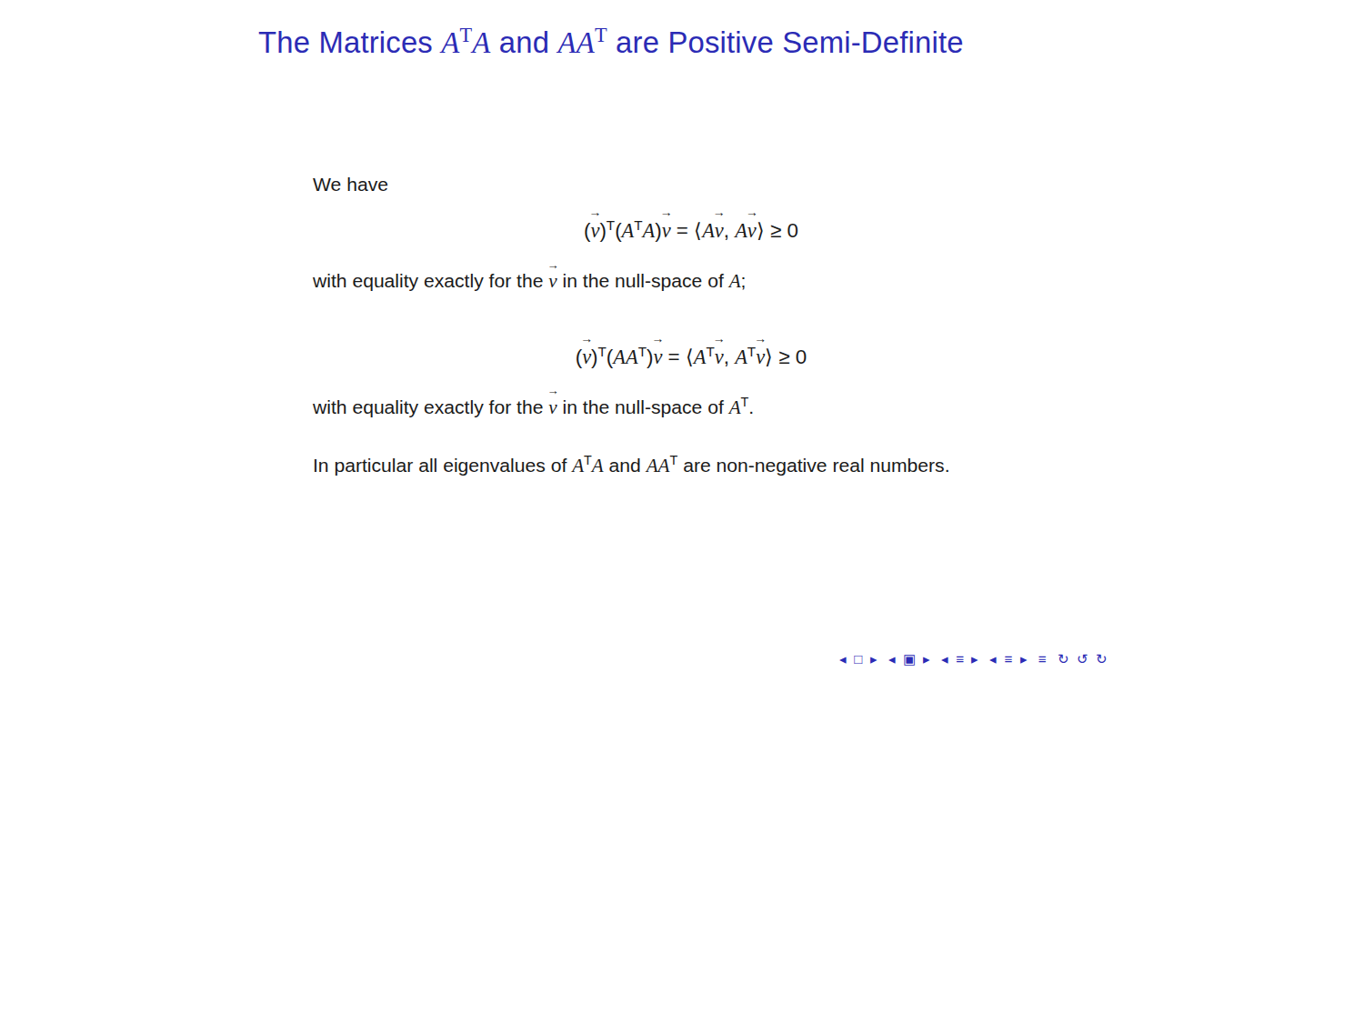The Matrices ATA and AAT are Positive Semi-Definite
We have
(v)T(ATA)v = ⟨Av, Av⟩ ≥ 0
with equality exactly for the v in the null-space of A;
(v)T(AAT)v = ⟨ATv, ATv⟩ ≥ 0
with equality exactly for the v in the null-space of AT.
In particular all eigenvalues of ATA and AAT are non-negative real numbers.
◂ □ ▸ ◂ ▣ ▸ ◂ ≡ ▸ ◂ ≡ ▸ ≡ ↻ ↺ ↻